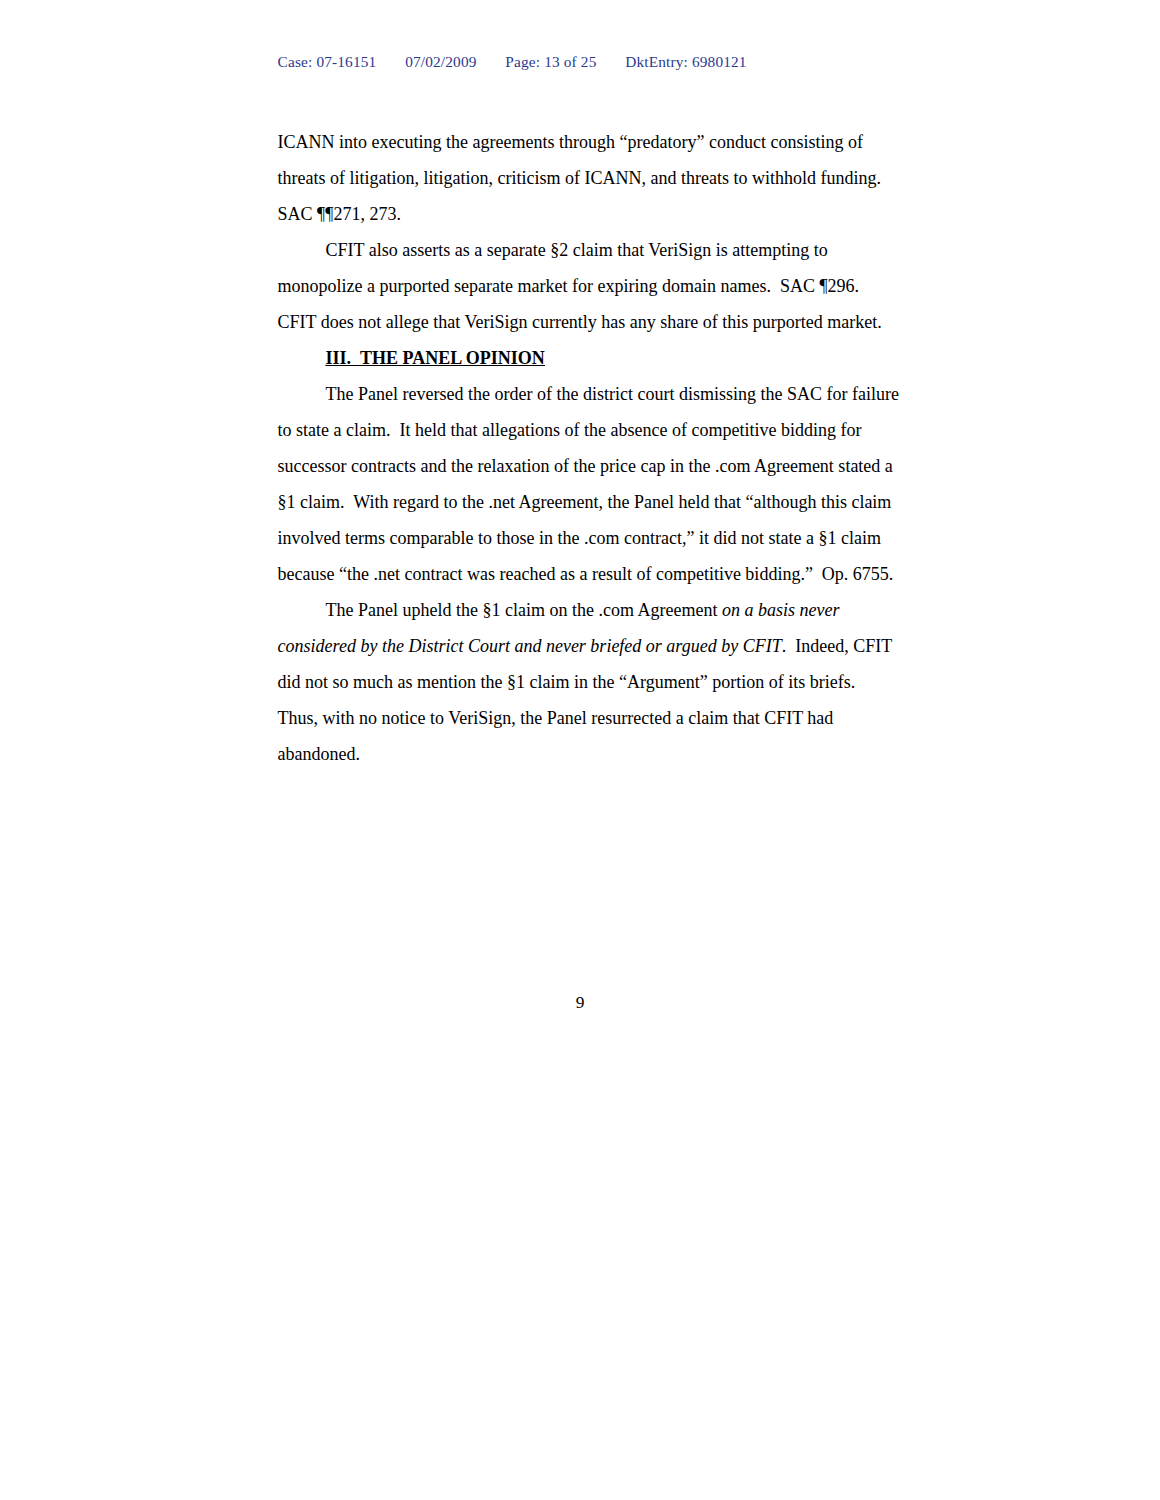Case: 07-16151 07/02/2009 Page: 13 of 25 DktEntry: 6980121
ICANN into executing the agreements through “predatory” conduct consisting of threats of litigation, litigation, criticism of ICANN, and threats to withhold funding. SAC ¶¶271, 273.
CFIT also asserts as a separate §2 claim that VeriSign is attempting to monopolize a purported separate market for expiring domain names. SAC ¶296. CFIT does not allege that VeriSign currently has any share of this purported market.
III. THE PANEL OPINION
The Panel reversed the order of the district court dismissing the SAC for failure to state a claim. It held that allegations of the absence of competitive bidding for successor contracts and the relaxation of the price cap in the .com Agreement stated a §1 claim. With regard to the .net Agreement, the Panel held that “although this claim involved terms comparable to those in the .com contract,” it did not state a §1 claim because “the .net contract was reached as a result of competitive bidding.” Op. 6755.
The Panel upheld the §1 claim on the .com Agreement on a basis never considered by the District Court and never briefed or argued by CFIT. Indeed, CFIT did not so much as mention the §1 claim in the “Argument” portion of its briefs. Thus, with no notice to VeriSign, the Panel resurrected a claim that CFIT had abandoned.
9